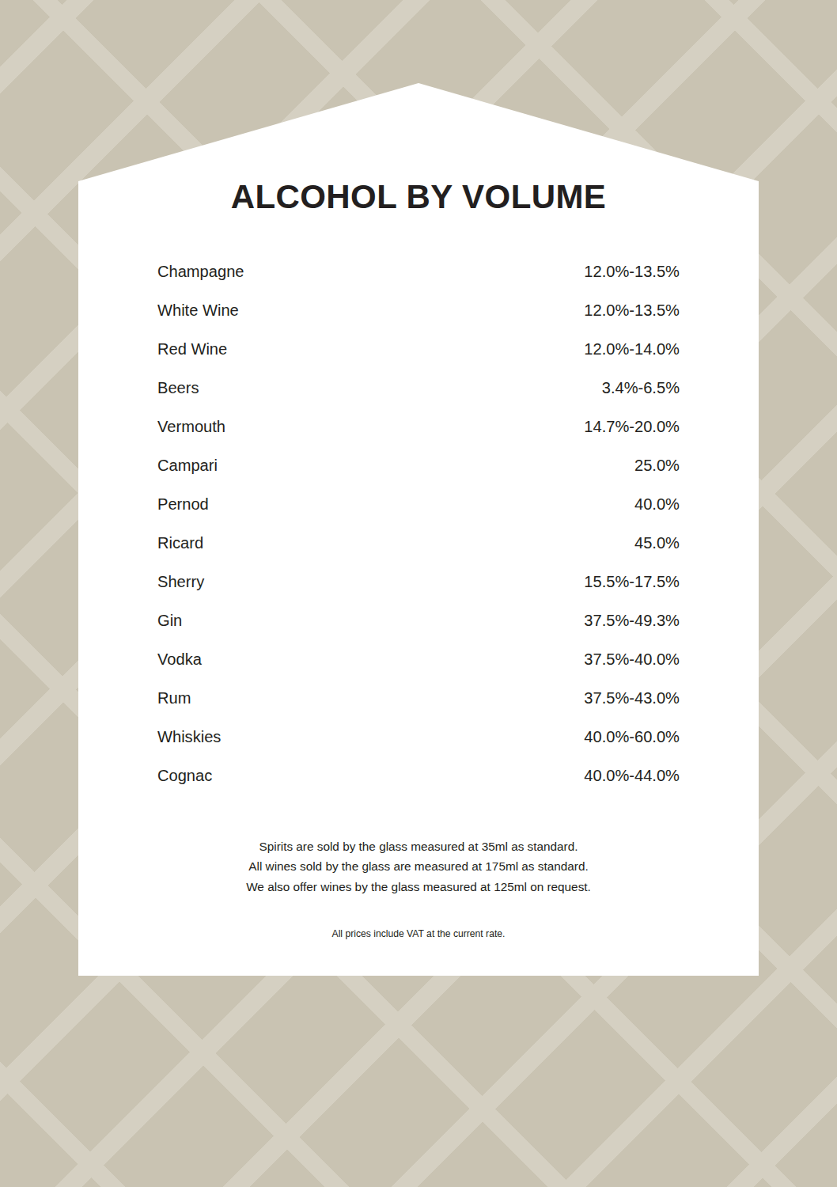Alcohol by Volume
| Champagne | 12.0%-13.5% |
| White Wine | 12.0%-13.5% |
| Red Wine | 12.0%-14.0% |
| Beers | 3.4%-6.5% |
| Vermouth | 14.7%-20.0% |
| Campari | 25.0% |
| Pernod | 40.0% |
| Ricard | 45.0% |
| Sherry | 15.5%-17.5% |
| Gin | 37.5%-49.3% |
| Vodka | 37.5%-40.0% |
| Rum | 37.5%-43.0% |
| Whiskies | 40.0%-60.0% |
| Cognac | 40.0%-44.0% |
Spirits are sold by the glass measured at 35ml as standard.
All wines sold by the glass are measured at 175ml as standard.
We also offer wines by the glass measured at 125ml on request.
All prices include VAT at the current rate.